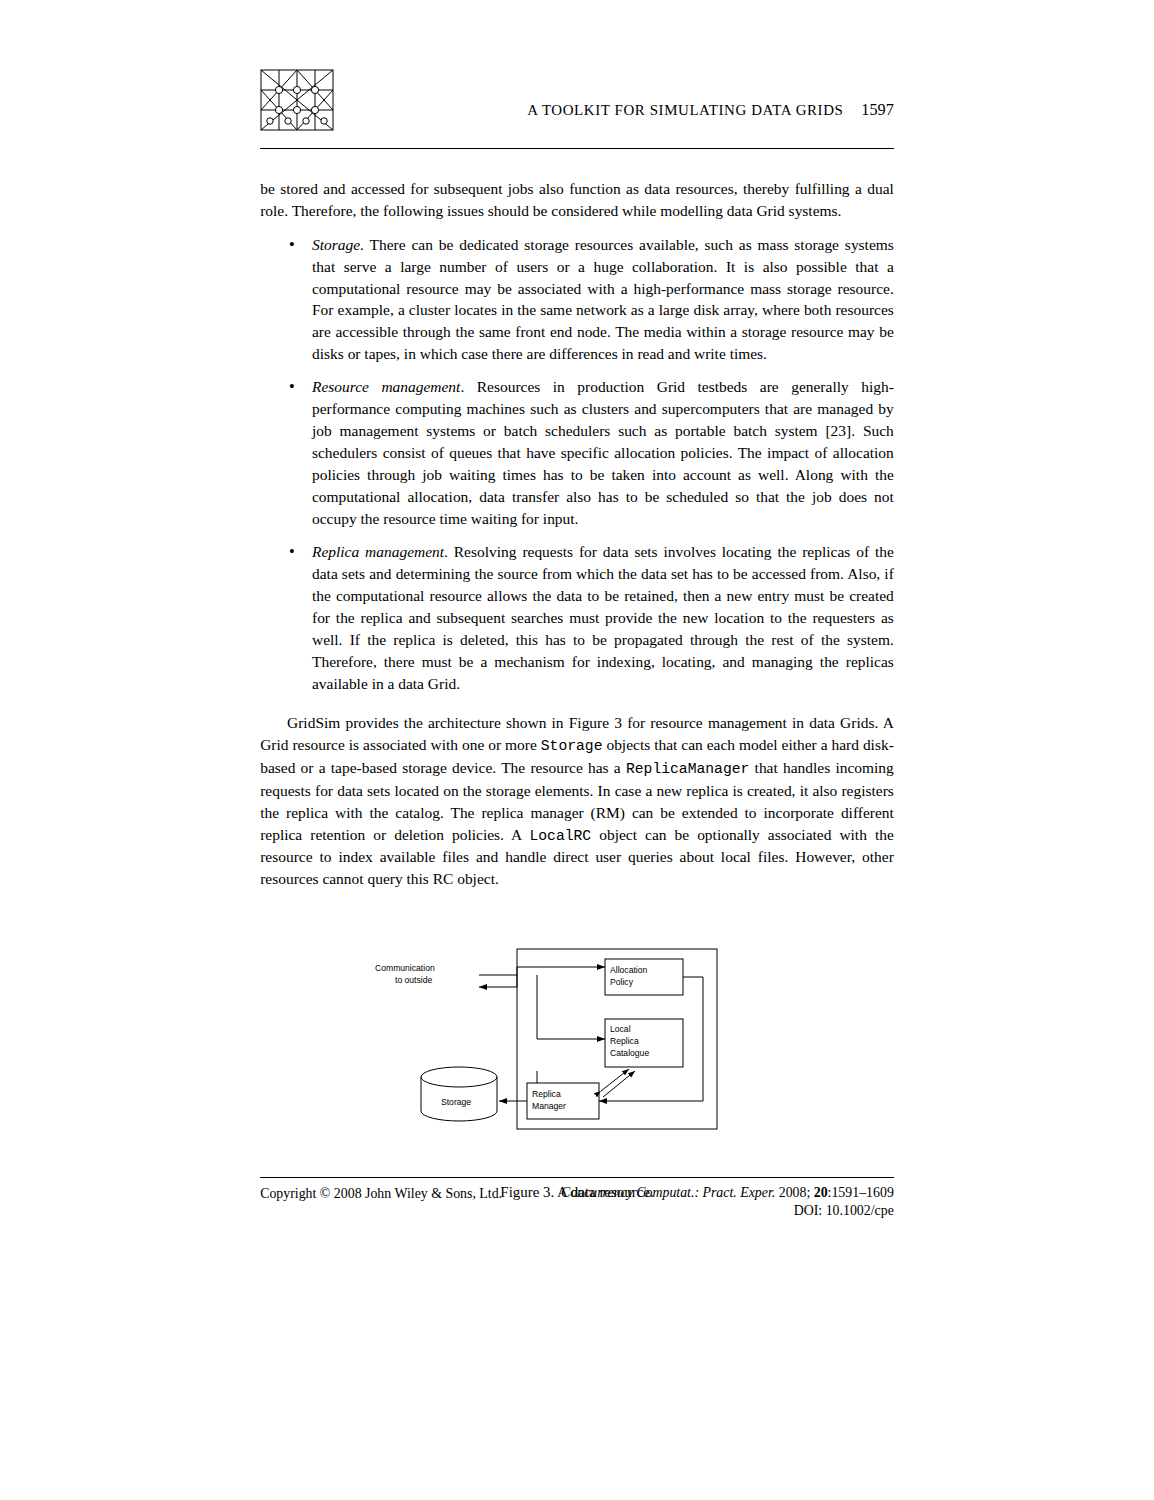A TOOLKIT FOR SIMULATING DATA GRIDS1597
be stored and accessed for subsequent jobs also function as data resources, thereby fulfilling a dual role. Therefore, the following issues should be considered while modelling data Grid systems.
Storage. There can be dedicated storage resources available, such as mass storage systems that serve a large number of users or a huge collaboration. It is also possible that a computational resource may be associated with a high-performance mass storage resource. For example, a cluster locates in the same network as a large disk array, where both resources are accessible through the same front end node. The media within a storage resource may be disks or tapes, in which case there are differences in read and write times.
Resource management. Resources in production Grid testbeds are generally high-performance computing machines such as clusters and supercomputers that are managed by job management systems or batch schedulers such as portable batch system [23]. Such schedulers consist of queues that have specific allocation policies. The impact of allocation policies through job waiting times has to be taken into account as well. Along with the computational allocation, data transfer also has to be scheduled so that the job does not occupy the resource time waiting for input.
Replica management. Resolving requests for data sets involves locating the replicas of the data sets and determining the source from which the data set has to be accessed from. Also, if the computational resource allows the data to be retained, then a new entry must be created for the replica and subsequent searches must provide the new location to the requesters as well. If the replica is deleted, this has to be propagated through the rest of the system. Therefore, there must be a mechanism for indexing, locating, and managing the replicas available in a data Grid.
GridSim provides the architecture shown in Figure 3 for resource management in data Grids. A Grid resource is associated with one or more Storage objects that can each model either a hard disk-based or a tape-based storage device. The resource has a ReplicaManager that handles incoming requests for data sets located on the storage elements. In case a new replica is created, it also registers the replica with the catalog. The replica manager (RM) can be extended to incorporate different replica retention or deletion policies. A LocalRC object can be optionally associated with the resource to index available files and handle direct user queries about local files. However, other resources cannot query this RC object.
Allocation Policy Local Replica Catalogue Replica Manager Storage Communication to outside
Figure 3. A data resource.
Copyright © 2008 John Wiley & Sons, Ltd.
Concurrency Computat.: Pract. Exper. 2008; 20:1591–1609
DOI: 10.1002/cpe